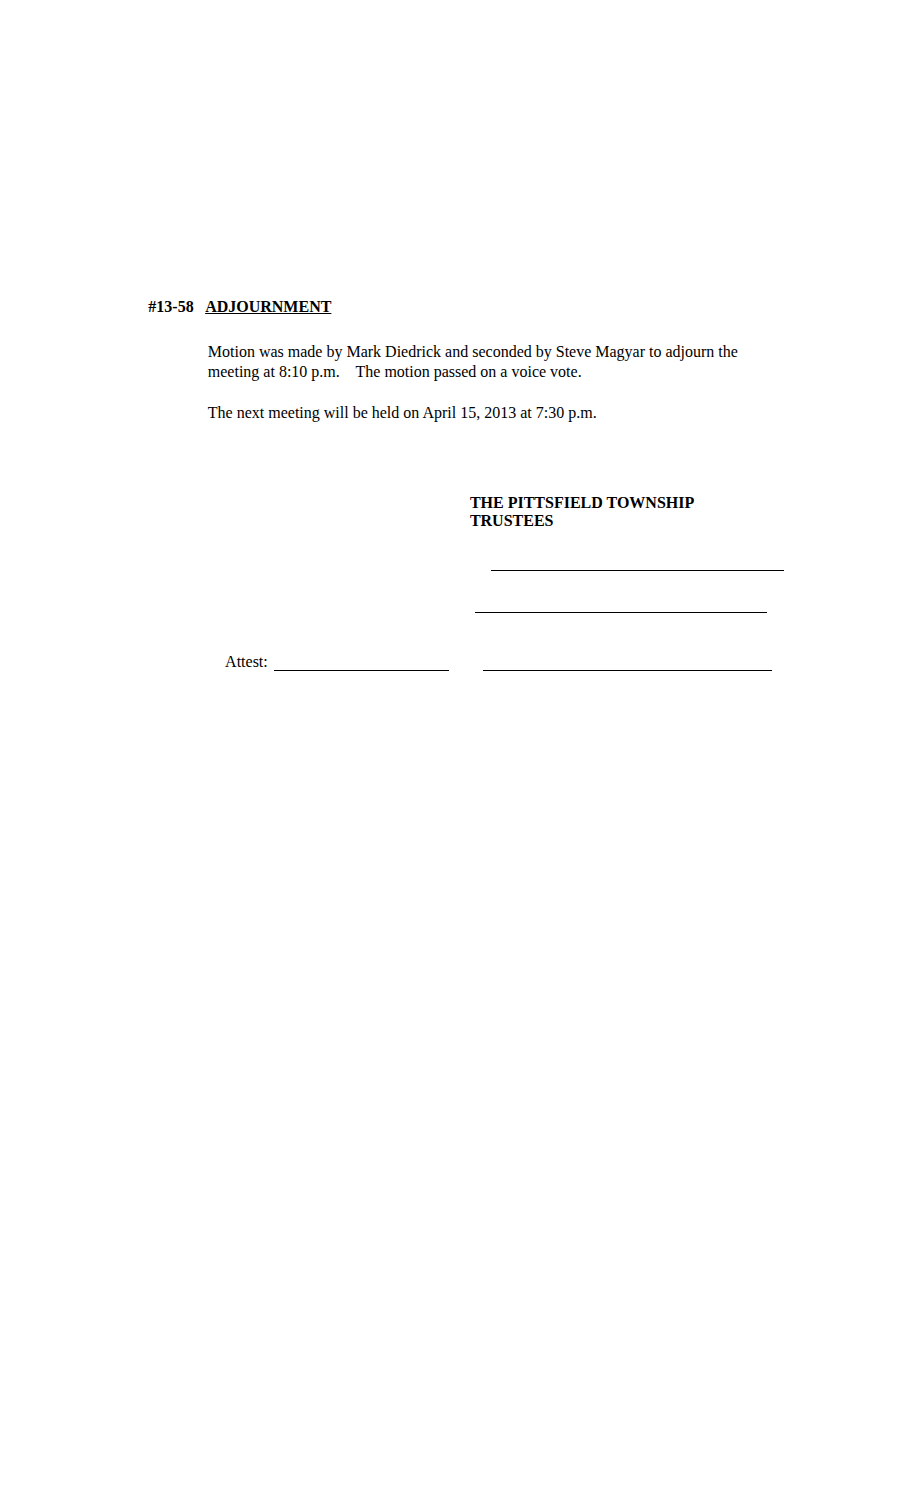#13-58 ADJOURNMENT
Motion was made by Mark Diedrick and seconded by Steve Magyar to adjourn the meeting at 8:10 p.m. The motion passed on a voice vote.
The next meeting will be held on April 15, 2013 at 7:30 p.m.
THE PITTSFIELD TOWNSHIP TRUSTEES
Attest: